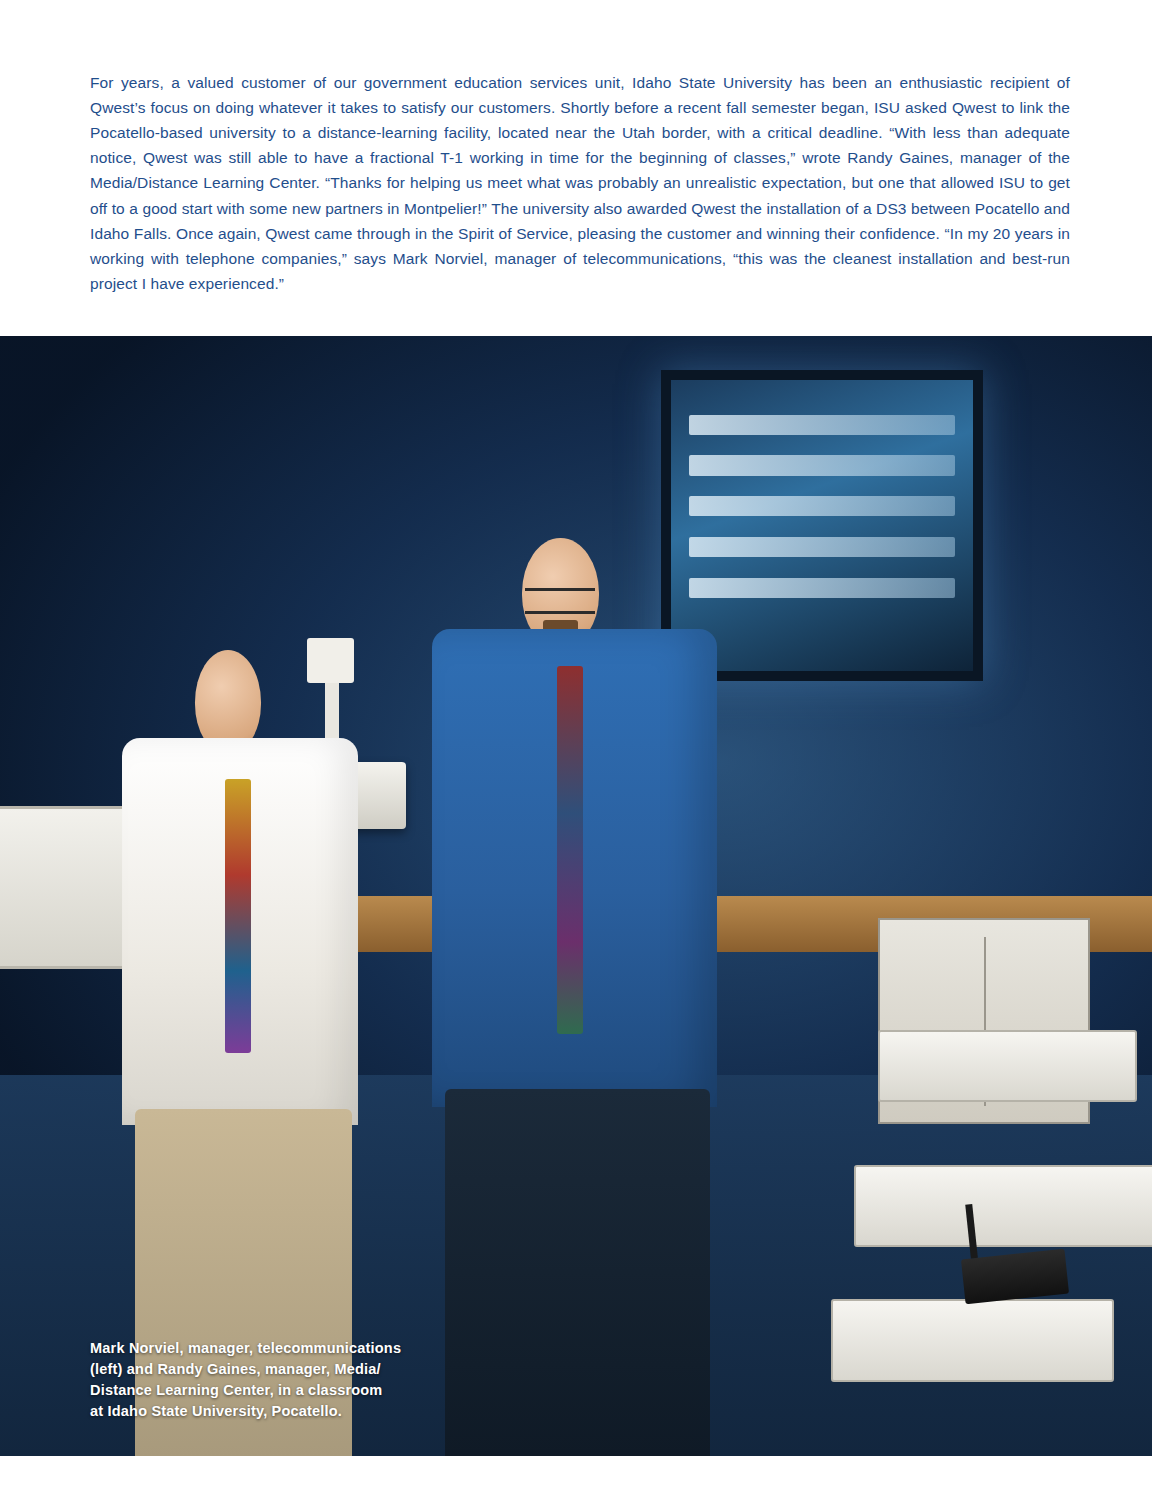For years, a valued customer of our government education services unit, Idaho State University has been an enthusiastic recipient of Qwest’s focus on doing whatever it takes to satisfy our customers. Shortly before a recent fall semester began, ISU asked Qwest to link the Pocatello-based university to a distance-learning facility, located near the Utah border, with a critical deadline. “With less than adequate notice, Qwest was still able to have a fractional T-1 working in time for the beginning of classes,” wrote Randy Gaines, manager of the Media/Distance Learning Center. “Thanks for helping us meet what was probably an unrealistic expectation, but one that allowed ISU to get off to a good start with some new partners in Montpelier!” The university also awarded Qwest the installation of a DS3 between Pocatello and Idaho Falls. Once again, Qwest came through in the Spirit of Service, pleasing the customer and winning their confidence. “In my 20 years in working with telephone companies,” says Mark Norviel, manager of telecommunications, “this was the cleanest installation and best-run project I have experienced.”
Mark Norviel, manager, telecommunications
(left) and Randy Gaines, manager, Media/
Distance Learning Center, in a classroom
at Idaho State University, Pocatello.